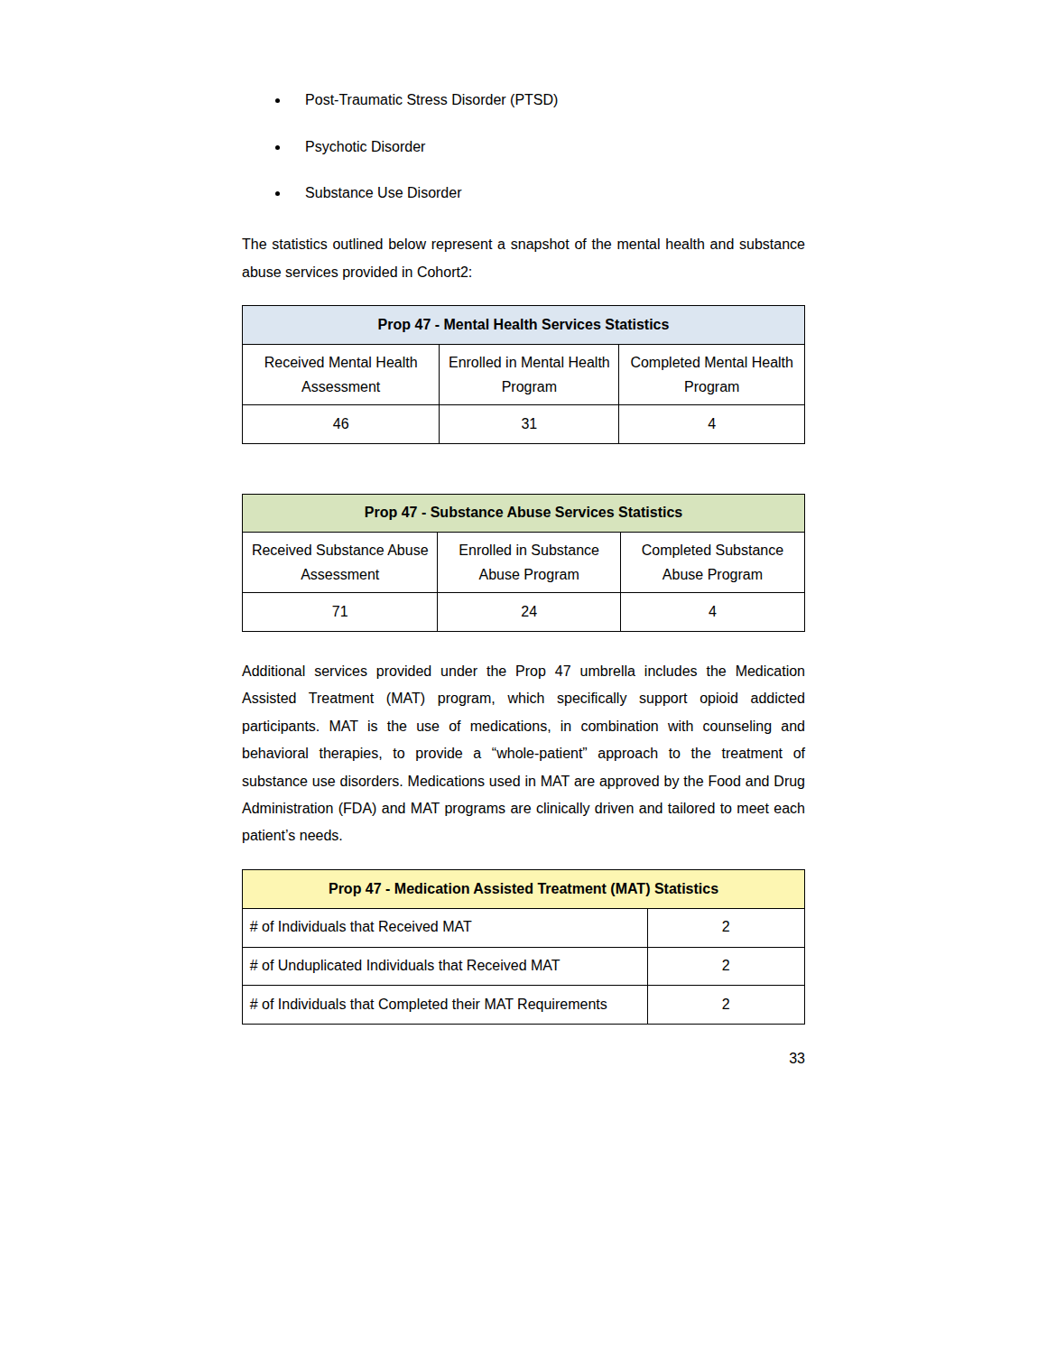Post-Traumatic Stress Disorder (PTSD)
Psychotic Disorder
Substance Use Disorder
The statistics outlined below represent a snapshot of the mental health and substance abuse services provided in Cohort2:
| Prop 47 - Mental Health Services Statistics |
| --- |
| Received Mental Health Assessment | Enrolled in Mental Health Program | Completed Mental Health Program |
| 46 | 31 | 4 |
| Prop 47 - Substance Abuse Services Statistics |
| --- |
| Received Substance Abuse Assessment | Enrolled in Substance Abuse Program | Completed Substance Abuse Program |
| 71 | 24 | 4 |
Additional services provided under the Prop 47 umbrella includes the Medication Assisted Treatment (MAT) program, which specifically support opioid addicted participants. MAT is the use of medications, in combination with counseling and behavioral therapies, to provide a “whole-patient” approach to the treatment of substance use disorders. Medications used in MAT are approved by the Food and Drug Administration (FDA) and MAT programs are clinically driven and tailored to meet each patient’s needs.
| Prop 47 - Medication Assisted Treatment (MAT) Statistics |
| --- |
| # of Individuals that Received MAT | 2 |
| # of Unduplicated Individuals that Received MAT | 2 |
| # of Individuals that Completed their MAT Requirements | 2 |
33